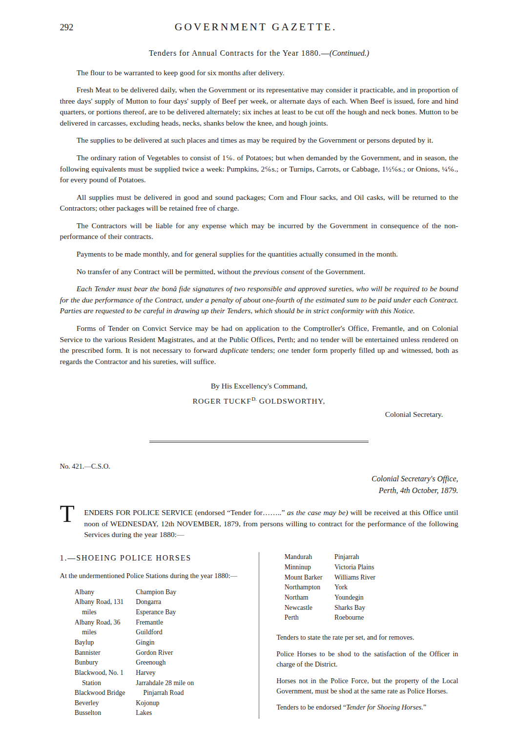292
GOVERNMENT GAZETTE.
Tenders for Annual Contracts for the Year 1880.—(Continued.)
The flour to be warranted to keep good for six months after delivery.
Fresh Meat to be delivered daily, when the Government or its representative may consider it practicable, and in proportion of three days' supply of Mutton to four days' supply of Beef per week, or alternate days of each. When Beef is issued, fore and hind quarters, or portions thereof, are to be delivered alternately; six inches at least to be cut off the hough and neck bones. Mutton to be delivered in carcasses, excluding heads, necks, shanks below the knee, and hough joints.
The supplies to be delivered at such places and times as may be required by the Government or persons deputed by it.
The ordinary ration of Vegetables to consist of 1℅. of Potatoes; but when demanded by the Government, and in season, the following equivalents must be supplied twice a week: Pumpkins, 2℅s.; or Turnips, Carrots, or Cabbage, 1½℅s.; or Onions, ¼℅., for every pound of Potatoes.
All supplies must be delivered in good and sound packages; Corn and Flour sacks, and Oil casks, will be returned to the Contractors; other packages will be retained free of charge.
The Contractors will be liable for any expense which may be incurred by the Government in consequence of the non-performance of their contracts.
Payments to be made monthly, and for general supplies for the quantities actually consumed in the month.
No transfer of any Contract will be permitted, without the previous consent of the Government.
Each Tender must bear the bonâ fide signatures of two responsible and approved sureties, who will be required to be bound for the due performance of the Contract, under a penalty of about one-fourth of the estimated sum to be paid under each Contract. Parties are requested to be careful in drawing up their Tenders, which should be in strict conformity with this Notice.
Forms of Tender on Convict Service may be had on application to the Comptroller's Office, Fremantle, and on Colonial Service to the various Resident Magistrates, and at the Public Offices, Perth; and no tender will be entertained unless rendered on the prescribed form. It is not necessary to forward duplicate tenders; one tender form properly filled up and witnessed, both as regards the Contractor and his sureties, will suffice.
By His Excellency's Command,
ROGER TUCKFD. GOLDSWORTHY,
Colonial Secretary.
No. 421.—C.S.O.
Colonial Secretary's Office,
Perth, 4th October, 1879.
TENDERS FOR POLICE SERVICE (endorsed “Tender for……..” as the case may be) will be received at this Office until noon of WEDNESDAY, 12th NOVEMBER, 1879, from persons willing to contract for the performance of the following Services during the year 1880:—
1.—SHOEING POLICE HORSES
At the undermentioned Police Stations during the year 1880:—
Albany
Albany Road, 131
miles
Albany Road, 36
miles
Baylup
Bannister
Bunbury
Blackwood, No. 1
Station
Blackwood Bridge
Beverley
Busselton
Champion Bay
Dongarra
Esperance Bay
Fremantle
Guildford
Gingin
Gordon River
Greenough
Harvey
Jarrahdale 28 mile on
Pinjarrah Road
Kojonup
Lakes
Mandurah
Minninup
Mount Barker
Northampton
Northam
Newcastle
Perth
Pinjarrah
Victoria Plains
Williams River
York
Youndegin
Sharks Bay
Roebourne
Tenders to state the rate per set, and for removes.
Police Horses to be shod to the satisfaction of the Officer in charge of the District.
Horses not in the Police Force, but the property of the Local Government, must be shod at the same rate as Police Horses.
Tenders to be endorsed “Tender for Shoeing Horses.”